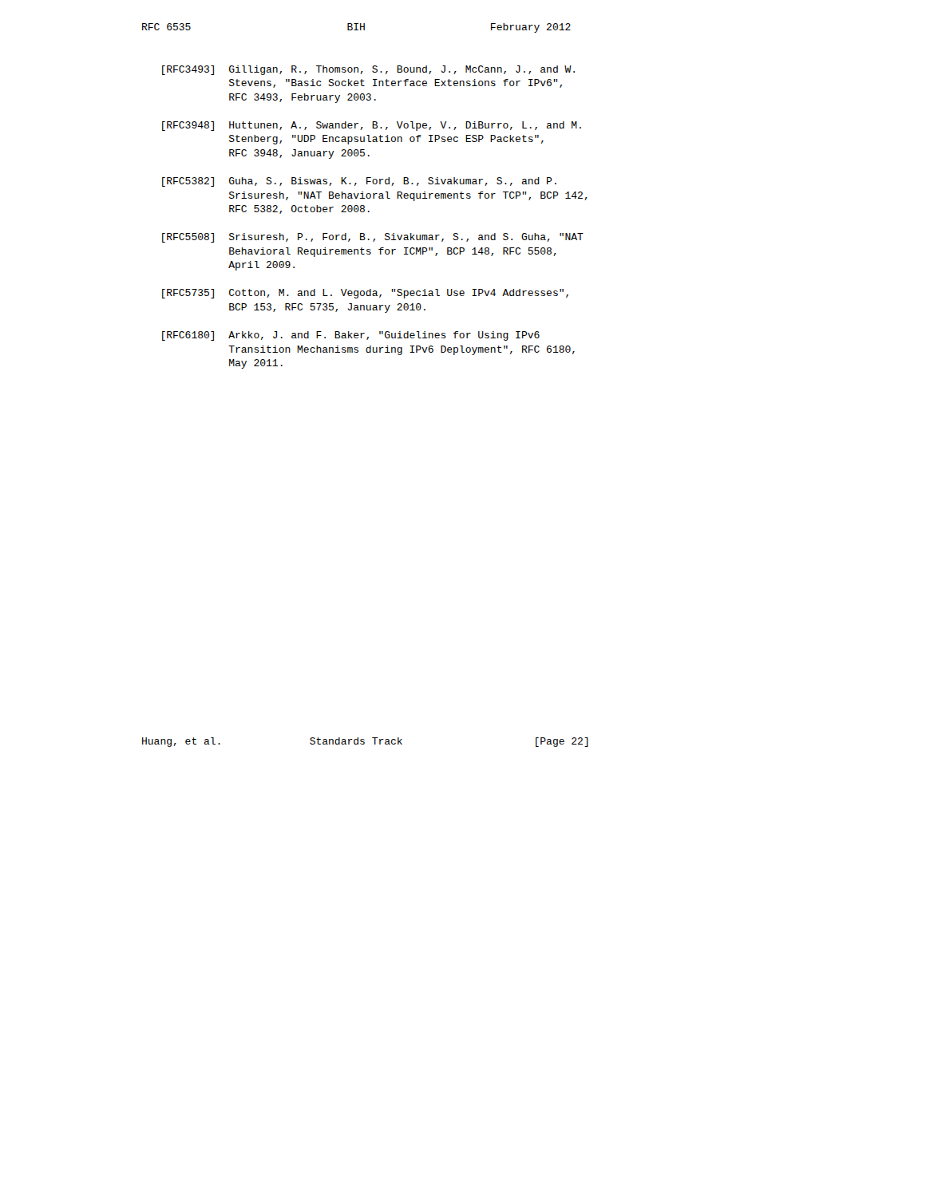RFC 6535                         BIH                    February 2012


   [RFC3493]  Gilligan, R., Thomson, S., Bound, J., McCann, J., and W.
              Stevens, "Basic Socket Interface Extensions for IPv6",
              RFC 3493, February 2003.

   [RFC3948]  Huttunen, A., Swander, B., Volpe, V., DiBurro, L., and M.
              Stenberg, "UDP Encapsulation of IPsec ESP Packets",
              RFC 3948, January 2005.

   [RFC5382]  Guha, S., Biswas, K., Ford, B., Sivakumar, S., and P.
              Srisuresh, "NAT Behavioral Requirements for TCP", BCP 142,
              RFC 5382, October 2008.

   [RFC5508]  Srisuresh, P., Ford, B., Sivakumar, S., and S. Guha, "NAT
              Behavioral Requirements for ICMP", BCP 148, RFC 5508,
              April 2009.

   [RFC5735]  Cotton, M. and L. Vegoda, "Special Use IPv4 Addresses",
              BCP 153, RFC 5735, January 2010.

   [RFC6180]  Arkko, J. and F. Baker, "Guidelines for Using IPv6
              Transition Mechanisms during IPv6 Deployment", RFC 6180,
              May 2011.


























Huang, et al.              Standards Track                     [Page 22]